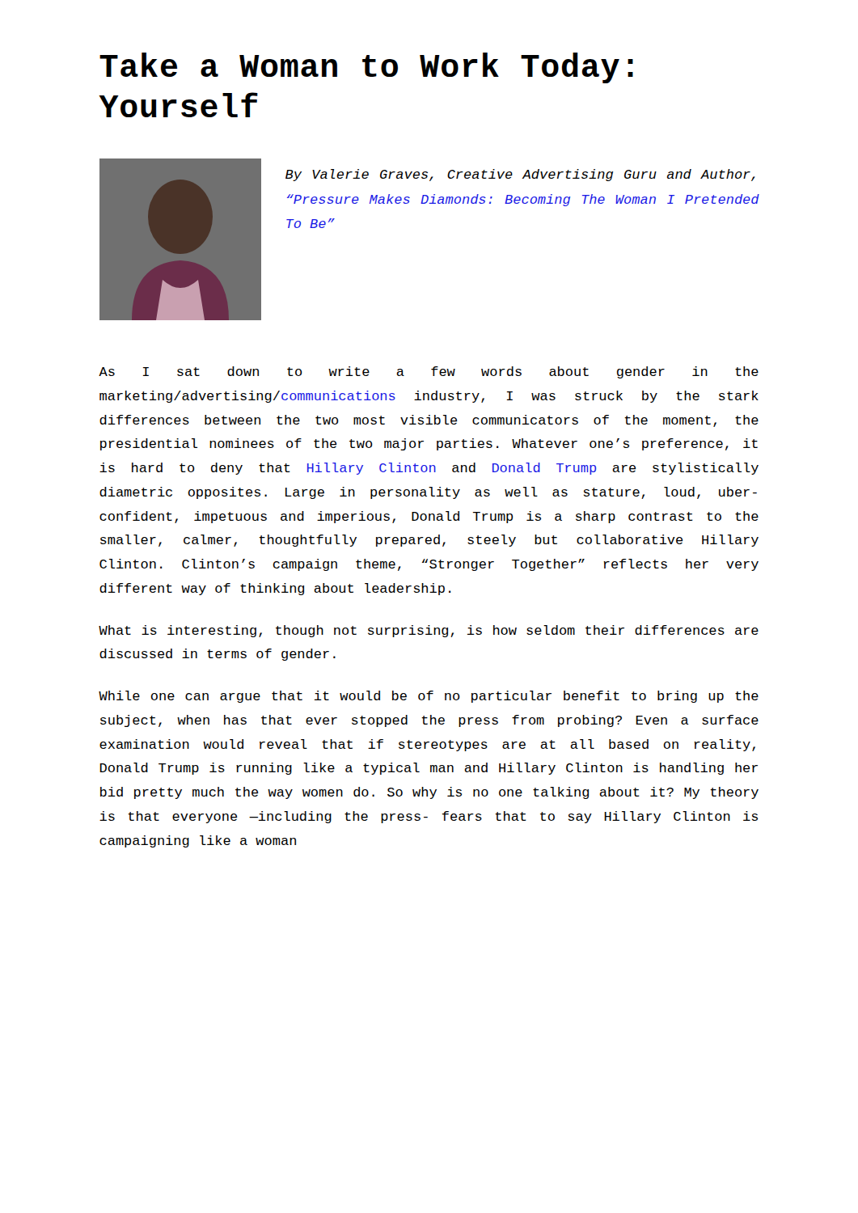Take a Woman to Work Today: Yourself
By Valerie Graves, Creative Advertising Guru and Author, “Pressure Makes Diamonds: Becoming The Woman I Pretended To Be”
As I sat down to write a few words about gender in the marketing/advertising/communications industry, I was struck by the stark differences between the two most visible communicators of the moment, the presidential nominees of the two major parties. Whatever one’s preference, it is hard to deny that Hillary Clinton and Donald Trump are stylistically diametric opposites. Large in personality as well as stature, loud, uber-confident, impetuous and imperious, Donald Trump is a sharp contrast to the smaller, calmer, thoughtfully prepared, steely but collaborative Hillary Clinton. Clinton’s campaign theme, “Stronger Together” reflects her very different way of thinking about leadership.
What is interesting, though not surprising, is how seldom their differences are discussed in terms of gender.
While one can argue that it would be of no particular benefit to bring up the subject, when has that ever stopped the press from probing? Even a surface examination would reveal that if stereotypes are at all based on reality, Donald Trump is running like a typical man and Hillary Clinton is handling her bid pretty much the way women do. So why is no one talking about it? My theory is that everyone —including the press- fears that to say Hillary Clinton is campaigning like a woman